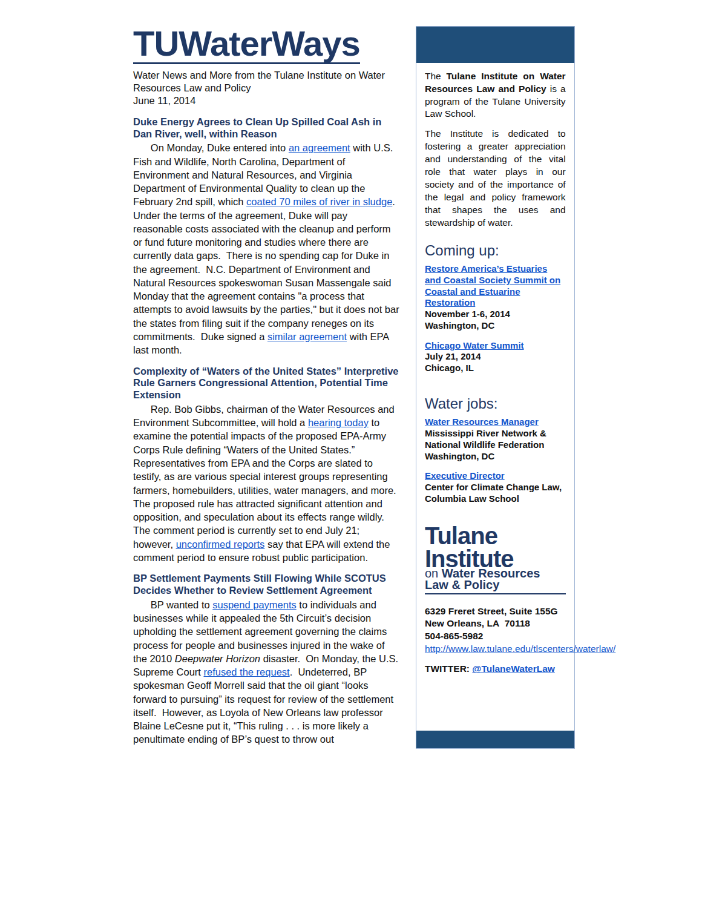TUWaterWays
Water News and More from the Tulane Institute on Water
Resources Law and Policy
June 11, 2014
Duke Energy Agrees to Clean Up Spilled Coal Ash in Dan River, well, within Reason
On Monday, Duke entered into an agreement with U.S. Fish and Wildlife, North Carolina, Department of Environment and Natural Resources, and Virginia Department of Environmental Quality to clean up the February 2nd spill, which coated 70 miles of river in sludge. Under the terms of the agreement, Duke will pay reasonable costs associated with the cleanup and perform or fund future monitoring and studies where there are currently data gaps. There is no spending cap for Duke in the agreement. N.C. Department of Environment and Natural Resources spokeswoman Susan Massengale said Monday that the agreement contains "a process that attempts to avoid lawsuits by the parties," but it does not bar the states from filing suit if the company reneges on its commitments. Duke signed a similar agreement with EPA last month.
Complexity of “Waters of the United States” Interpretive Rule Garners Congressional Attention, Potential Time Extension
Rep. Bob Gibbs, chairman of the Water Resources and Environment Subcommittee, will hold a hearing today to examine the potential impacts of the proposed EPA-Army Corps Rule defining “Waters of the United States.” Representatives from EPA and the Corps are slated to testify, as are various special interest groups representing farmers, homebuilders, utilities, water managers, and more. The proposed rule has attracted significant attention and opposition, and speculation about its effects range wildly. The comment period is currently set to end July 21; however, unconfirmed reports say that EPA will extend the comment period to ensure robust public participation.
BP Settlement Payments Still Flowing While SCOTUS Decides Whether to Review Settlement Agreement
BP wanted to suspend payments to individuals and businesses while it appealed the 5th Circuit’s decision upholding the settlement agreement governing the claims process for people and businesses injured in the wake of the 2010 Deepwater Horizon disaster. On Monday, the U.S. Supreme Court refused the request. Undeterred, BP spokesman Geoff Morrell said that the oil giant “looks forward to pursuing” its request for review of the settlement itself. However, as Loyola of New Orleans law professor Blaine LeCesne put it, “This ruling . . . is more likely a penultimate ending of BP’s quest to throw out
The Tulane Institute on Water Resources Law and Policy is a program of the Tulane University Law School.
The Institute is dedicated to fostering a greater appreciation and understanding of the vital role that water plays in our society and of the importance of the legal and policy framework that shapes the uses and stewardship of water.
Coming up:
Restore America’s Estuaries and Coastal Society Summit on Coastal and Estuarine Restoration November 1-6, 2014
Washington, DC
Chicago Water Summit July 21, 2014
Chicago, IL
Water jobs:
Water Resources Manager Mississippi River Network &
National Wildlife Federation
Washington, DC
Executive Director Center for Climate Change Law,
Columbia Law School
Tulane Institute on Water Resources Law & Policy
6329 Freret Street, Suite 155G
New Orleans, LA 70118
504-865-5982
http://www.law.tulane.edu/tlscenters/waterlaw/
TWITTER: @TulaneWaterLaw